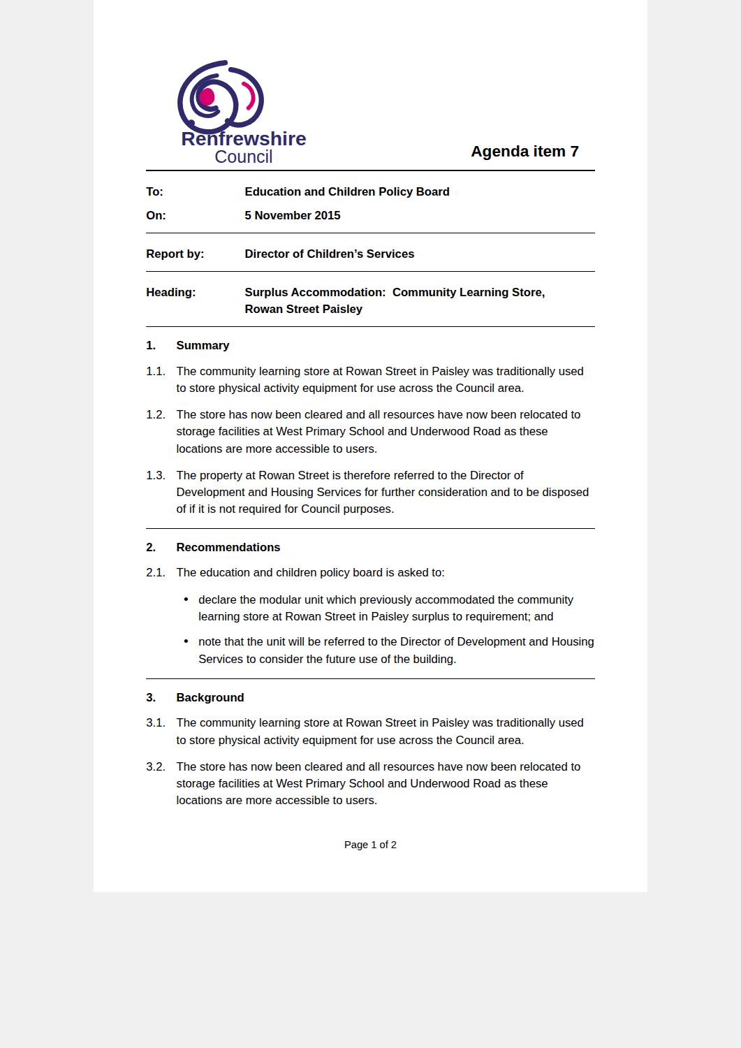Renfrewshire Council
Agenda item 7
| To: | Education and Children Policy Board |
| On: | 5 November 2015 |
| Report by: | Director of Children’s Services |
| Heading: | Surplus Accommodation: Community Learning Store, Rowan Street Paisley |
1. Summary
1.1. The community learning store at Rowan Street in Paisley was traditionally used to store physical activity equipment for use across the Council area.
1.2. The store has now been cleared and all resources have now been relocated to storage facilities at West Primary School and Underwood Road as these locations are more accessible to users.
1.3. The property at Rowan Street is therefore referred to the Director of Development and Housing Services for further consideration and to be disposed of if it is not required for Council purposes.
2. Recommendations
2.1. The education and children policy board is asked to:
declare the modular unit which previously accommodated the community learning store at Rowan Street in Paisley surplus to requirement; and
note that the unit will be referred to the Director of Development and Housing Services to consider the future use of the building.
3. Background
3.1. The community learning store at Rowan Street in Paisley was traditionally used to store physical activity equipment for use across the Council area.
3.2. The store has now been cleared and all resources have now been relocated to storage facilities at West Primary School and Underwood Road as these locations are more accessible to users.
Page 1 of 2